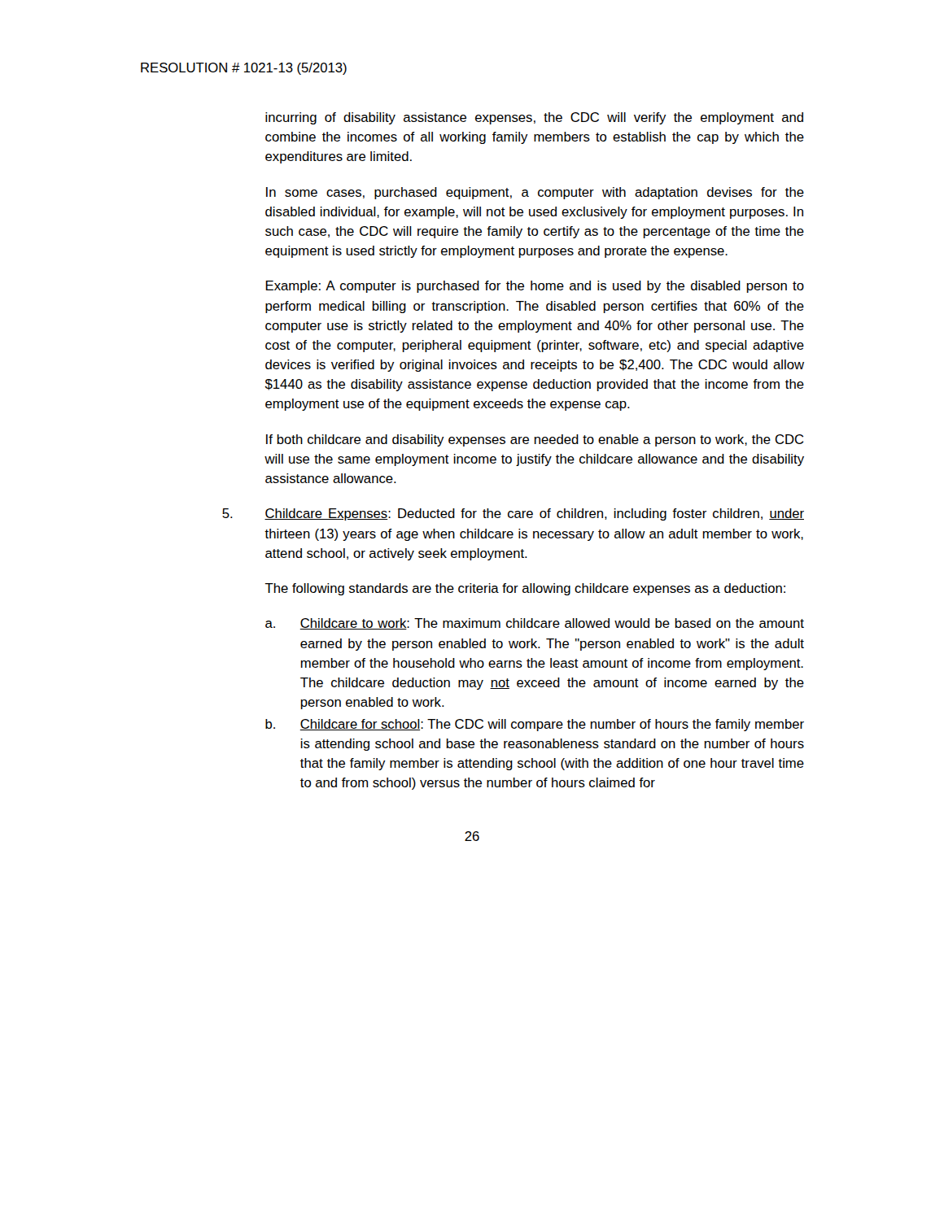RESOLUTION # 1021-13 (5/2013)
incurring of disability assistance expenses, the CDC will verify the employment and combine the incomes of all working family members to establish the cap by which the expenditures are limited.
In some cases, purchased equipment, a computer with adaptation devises for the disabled individual, for example, will not be used exclusively for employment purposes. In such case, the CDC will require the family to certify as to the percentage of the time the equipment is used strictly for employment purposes and prorate the expense.
Example: A computer is purchased for the home and is used by the disabled person to perform medical billing or transcription. The disabled person certifies that 60% of the computer use is strictly related to the employment and 40% for other personal use. The cost of the computer, peripheral equipment (printer, software, etc) and special adaptive devices is verified by original invoices and receipts to be $2,400. The CDC would allow $1440 as the disability assistance expense deduction provided that the income from the employment use of the equipment exceeds the expense cap.
If both childcare and disability expenses are needed to enable a person to work, the CDC will use the same employment income to justify the childcare allowance and the disability assistance allowance.
5.
Childcare Expenses: Deducted for the care of children, including foster children, under thirteen (13) years of age when childcare is necessary to allow an adult member to work, attend school, or actively seek employment.
The following standards are the criteria for allowing childcare expenses as a deduction:
a. Childcare to work: The maximum childcare allowed would be based on the amount earned by the person enabled to work. The "person enabled to work" is the adult member of the household who earns the least amount of income from employment. The childcare deduction may not exceed the amount of income earned by the person enabled to work.
b. Childcare for school: The CDC will compare the number of hours the family member is attending school and base the reasonableness standard on the number of hours that the family member is attending school (with the addition of one hour travel time to and from school) versus the number of hours claimed for
26